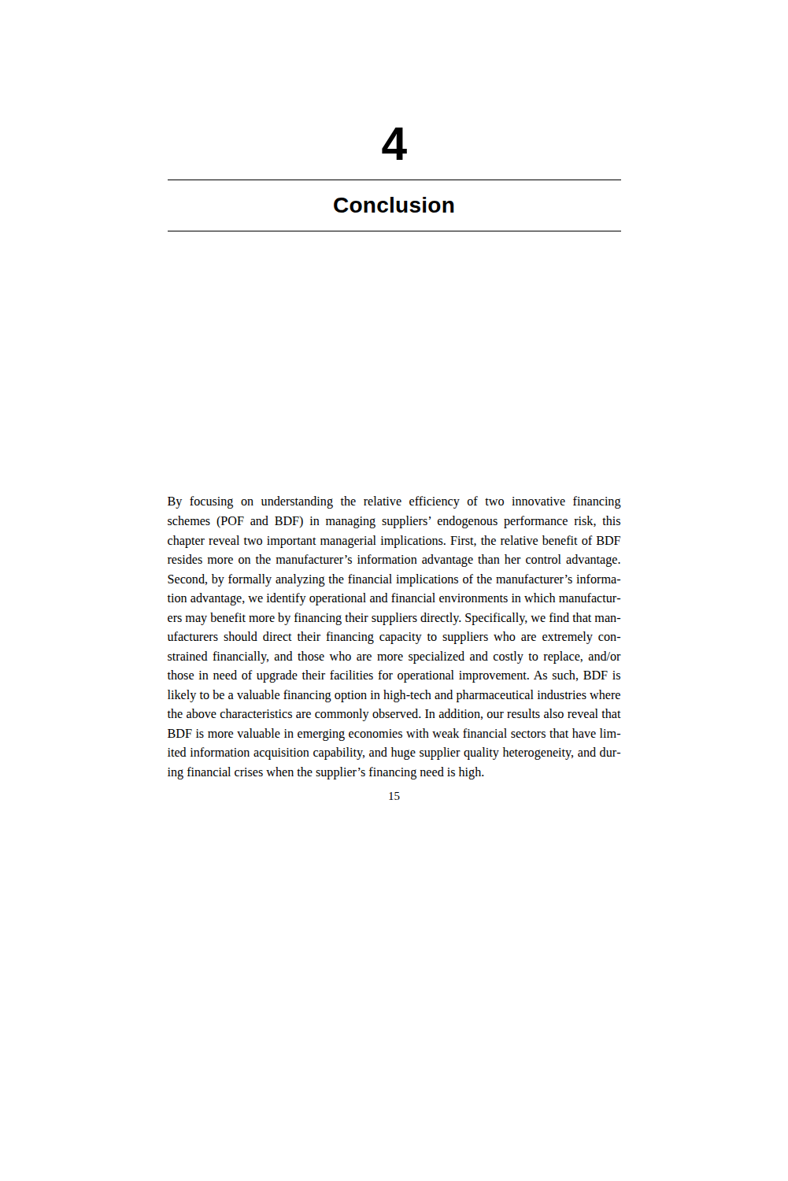4
Conclusion
By focusing on understanding the relative efficiency of two innovative financing schemes (POF and BDF) in managing suppliers’ endogenous performance risk, this chapter reveal two important managerial implications. First, the relative benefit of BDF resides more on the manufacturer’s information advantage than her control advantage. Second, by formally analyzing the financial implications of the manufacturer’s information advantage, we identify operational and financial environments in which manufacturers may benefit more by financing their suppliers directly. Specifically, we find that manufacturers should direct their financing capacity to suppliers who are extremely constrained financially, and those who are more specialized and costly to replace, and/or those in need of upgrade their facilities for operational improvement. As such, BDF is likely to be a valuable financing option in high-tech and pharmaceutical industries where the above characteristics are commonly observed. In addition, our results also reveal that BDF is more valuable in emerging economies with weak financial sectors that have limited information acquisition capability, and huge supplier quality heterogeneity, and during financial crises when the supplier’s financing need is high.
15